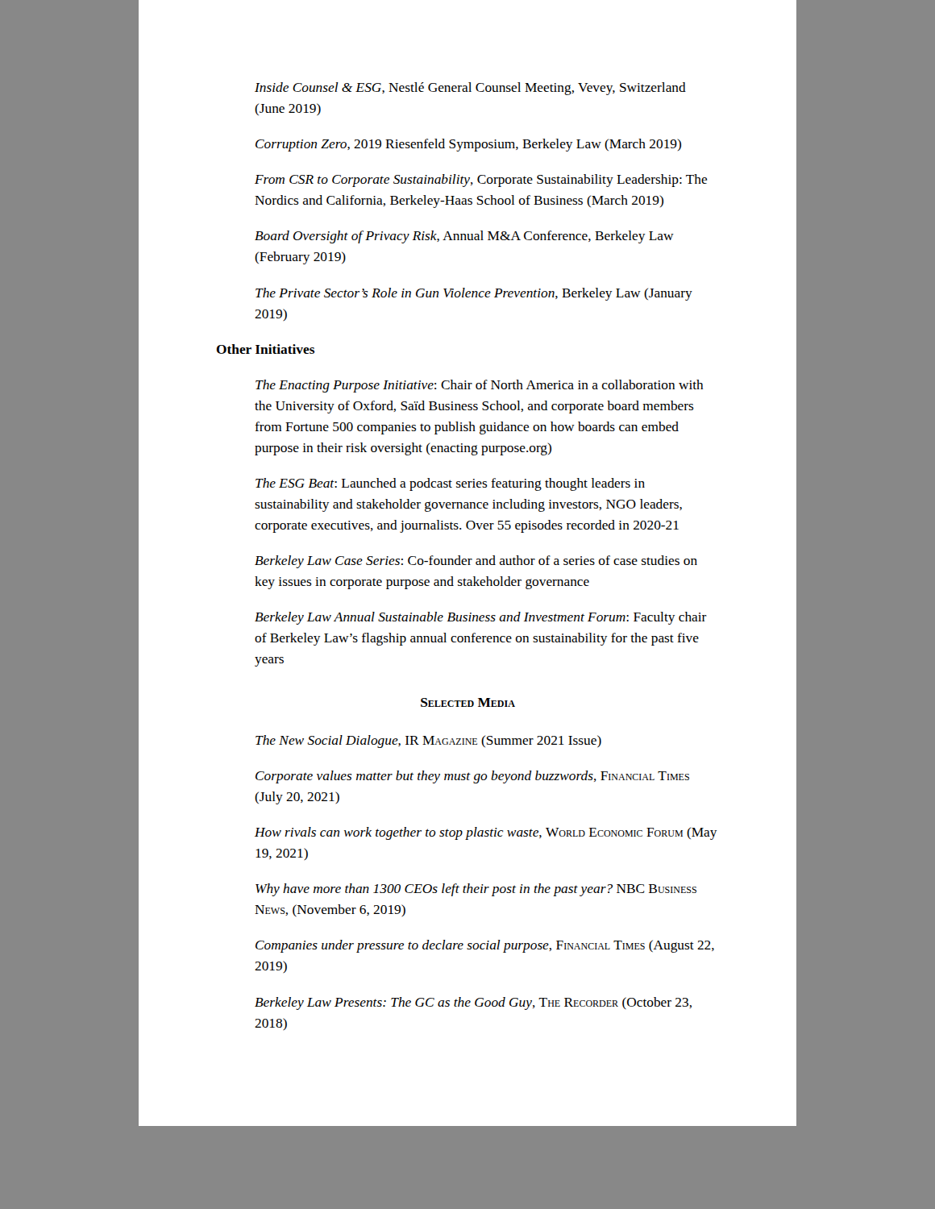Inside Counsel & ESG, Nestlé General Counsel Meeting, Vevey, Switzerland (June 2019)
Corruption Zero, 2019 Riesenfeld Symposium, Berkeley Law (March 2019)
From CSR to Corporate Sustainability, Corporate Sustainability Leadership: The Nordics and California, Berkeley-Haas School of Business (March 2019)
Board Oversight of Privacy Risk, Annual M&A Conference, Berkeley Law (February 2019)
The Private Sector’s Role in Gun Violence Prevention, Berkeley Law (January 2019)
Other Initiatives
The Enacting Purpose Initiative: Chair of North America in a collaboration with the University of Oxford, Saïd Business School, and corporate board members from Fortune 500 companies to publish guidance on how boards can embed purpose in their risk oversight (enacting purpose.org)
The ESG Beat: Launched a podcast series featuring thought leaders in sustainability and stakeholder governance including investors, NGO leaders, corporate executives, and journalists. Over 55 episodes recorded in 2020-21
Berkeley Law Case Series: Co-founder and author of a series of case studies on key issues in corporate purpose and stakeholder governance
Berkeley Law Annual Sustainable Business and Investment Forum: Faculty chair of Berkeley Law’s flagship annual conference on sustainability for the past five years
Selected Media
The New Social Dialogue, IR Magazine (Summer 2021 Issue)
Corporate values matter but they must go beyond buzzwords, Financial Times (July 20, 2021)
How rivals can work together to stop plastic waste, World Economic Forum (May 19, 2021)
Why have more than 1300 CEOs left their post in the past year? NBC Business News, (November 6, 2019)
Companies under pressure to declare social purpose, Financial Times (August 22, 2019)
Berkeley Law Presents: The GC as the Good Guy, The Recorder (October 23, 2018)